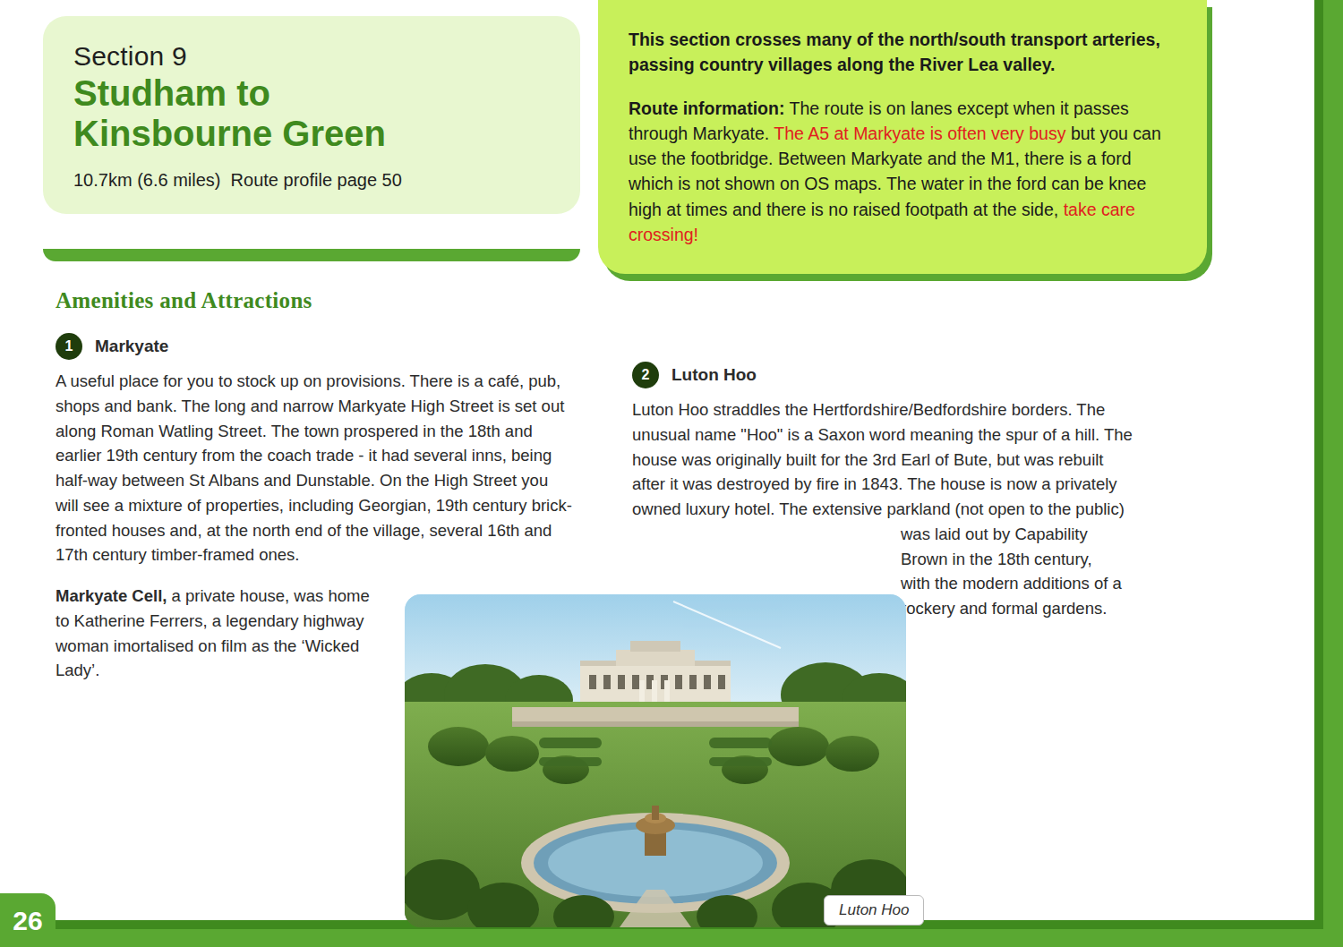Section 9
Studham to
Kinsbourne Green
10.7km (6.6 miles) Route profile page 50
This section crosses many of the north/south transport arteries, passing country villages along the River Lea valley.
Route information: The route is on lanes except when it passes through Markyate. The A5 at Markyate is often very busy but you can use the footbridge. Between Markyate and the M1, there is a ford which is not shown on OS maps. The water in the ford can be knee high at times and there is no raised footpath at the side, take care crossing!
Amenities and Attractions
1 Markyate
A useful place for you to stock up on provisions. There is a café, pub, shops and bank. The long and narrow Markyate High Street is set out along Roman Watling Street. The town prospered in the 18th and earlier 19th century from the coach trade - it had several inns, being half-way between St Albans and Dunstable. On the High Street you will see a mixture of properties, including Georgian, 19th century brick-fronted houses and, at the north end of the village, several 16th and 17th century timber-framed ones.
Markyate Cell, a private house, was home to Katherine Ferrers, a legendary highway woman imortalised on film as the ‘Wicked Lady’.
2 Luton Hoo
Luton Hoo straddles the Hertfordshire/Bedfordshire borders. The unusual name "Hoo" is a Saxon word meaning the spur of a hill. The house was originally built for the 3rd Earl of Bute, but was rebuilt after it was destroyed by fire in 1843. The house is now a privately owned luxury hotel. The extensive parkland (not open to the public)
was laid out by Capability Brown in the 18th century, with the modern additions of a rockery and formal gardens.
Luton Hoo
26